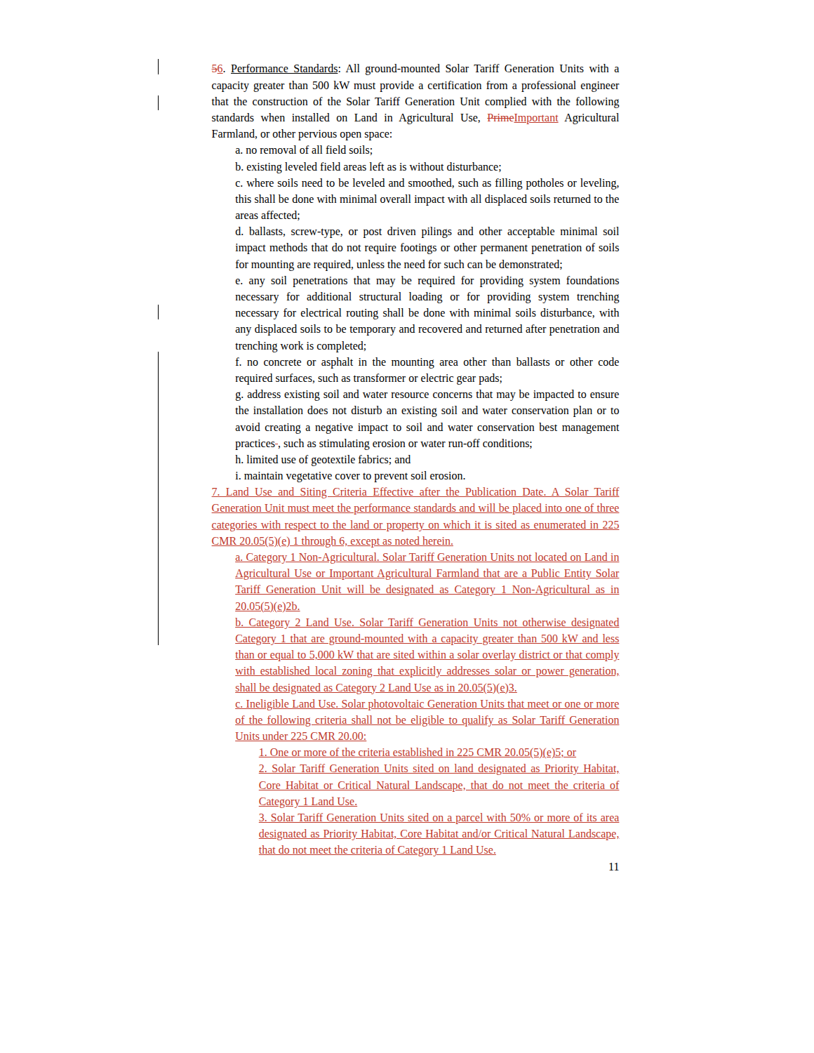56. Performance Standards: All ground-mounted Solar Tariff Generation Units with a capacity greater than 500 kW must provide a certification from a professional engineer that the construction of the Solar Tariff Generation Unit complied with the following standards when installed on Land in Agricultural Use, Prime Important Agricultural Farmland, or other pervious open space:
a. no removal of all field soils;
b. existing leveled field areas left as is without disturbance;
c. where soils need to be leveled and smoothed, such as filling potholes or leveling, this shall be done with minimal overall impact with all displaced soils returned to the areas affected;
d. ballasts, screw-type, or post driven pilings and other acceptable minimal soil impact methods that do not require footings or other permanent penetration of soils for mounting are required, unless the need for such can be demonstrated;
e. any soil penetrations that may be required for providing system foundations necessary for additional structural loading or for providing system trenching necessary for electrical routing shall be done with minimal soils disturbance, with any displaced soils to be temporary and recovered and returned after penetration and trenching work is completed;
f. no concrete or asphalt in the mounting area other than ballasts or other code required surfaces, such as transformer or electric gear pads;
g. address existing soil and water resource concerns that may be impacted to ensure the installation does not disturb an existing soil and water conservation plan or to avoid creating a negative impact to soil and water conservation best management practices , such as stimulating erosion or water run-off conditions;
h. limited use of geotextile fabrics; and
i. maintain vegetative cover to prevent soil erosion.
7. Land Use and Siting Criteria Effective after the Publication Date. A Solar Tariff Generation Unit must meet the performance standards and will be placed into one of three categories with respect to the land or property on which it is sited as enumerated in 225 CMR 20.05(5)(e) 1 through 6, except as noted herein.
a. Category 1 Non-Agricultural. Solar Tariff Generation Units not located on Land in Agricultural Use or Important Agricultural Farmland that are a Public Entity Solar Tariff Generation Unit will be designated as Category 1 Non-Agricultural as in 20.05(5)(e)2b.
b. Category 2 Land Use. Solar Tariff Generation Units not otherwise designated Category 1 that are ground-mounted with a capacity greater than 500 kW and less than or equal to 5,000 kW that are sited within a solar overlay district or that comply with established local zoning that explicitly addresses solar or power generation, shall be designated as Category 2 Land Use as in 20.05(5)(e)3.
c. Ineligible Land Use. Solar photovoltaic Generation Units that meet or one or more of the following criteria shall not be eligible to qualify as Solar Tariff Generation Units under 225 CMR 20.00:
1. One or more of the criteria established in 225 CMR 20.05(5)(e)5; or
2. Solar Tariff Generation Units sited on land designated as Priority Habitat, Core Habitat or Critical Natural Landscape, that do not meet the criteria of Category 1 Land Use.
3. Solar Tariff Generation Units sited on a parcel with 50% or more of its area designated as Priority Habitat, Core Habitat and/or Critical Natural Landscape, that do not meet the criteria of Category 1 Land Use.
11